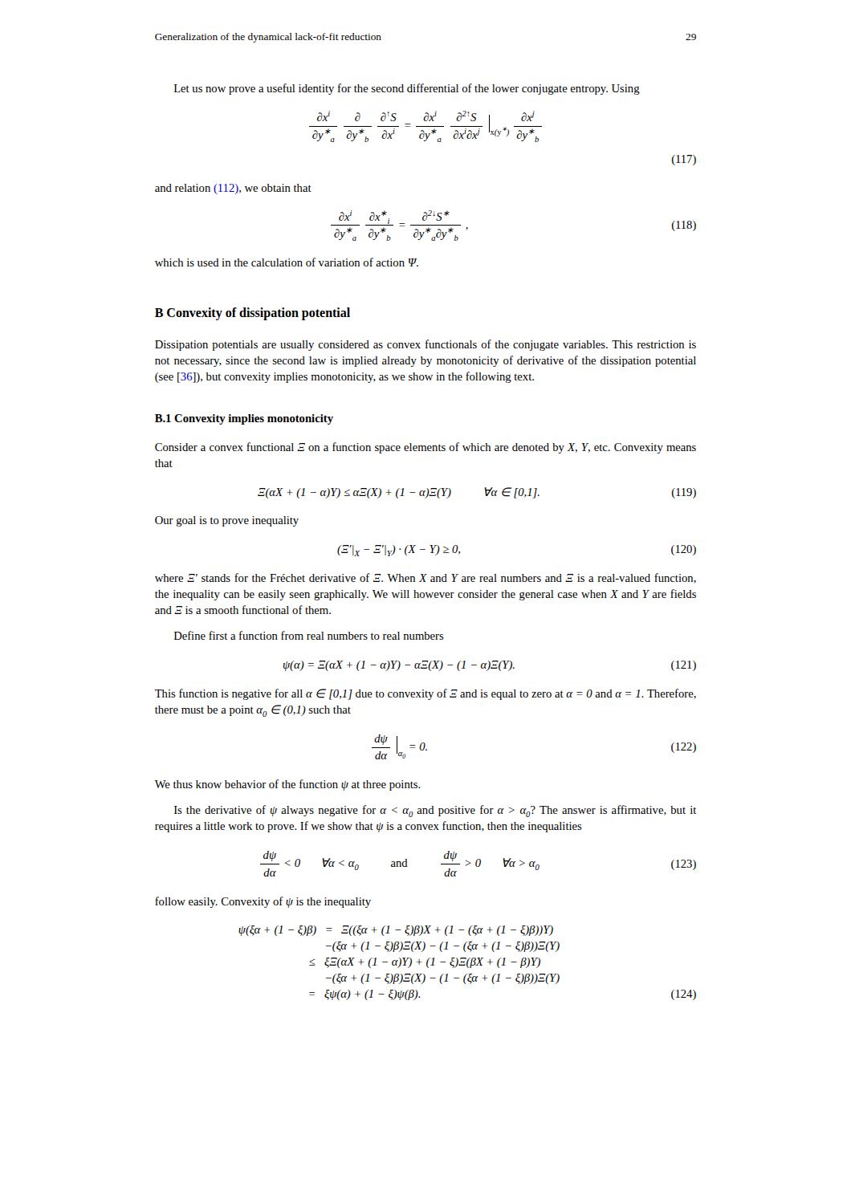Generalization of the dynamical lack-of-fit reduction 29
Let us now prove a useful identity for the second differential of the lower conjugate entropy. Using
∂xi∂y∗a ∂∂y∗b ∂↑S∂xi = ∂xi∂y∗a ∂2↑S∂xi∂xj x(y∗) ∂xj∂y∗b
(117)
and relation (112), we obtain that
∂xi∂y∗a ∂x∗i∂y∗b = ∂2↓S∗∂y∗a∂y∗b ,
(118)
which is used in the calculation of variation of action Ψ.
B Convexity of dissipation potential
Dissipation potentials are usually considered as convex functionals of the conjugate variables. This restriction is not necessary, since the second law is implied already by monotonicity of derivative of the dissipation potential (see [36]), but convexity implies monotonicity, as we show in the following text.
B.1 Convexity implies monotonicity
Consider a convex functional Ξ on a function space elements of which are denoted by X, Y, etc. Convexity means that
Ξ(αX + (1 − α)Y) ≤ αΞ(X) + (1 − α)Ξ(Y) ∀α ∈ [0,1].
(119)
Our goal is to prove inequality
(Ξ′|X − Ξ′|Y) · (X − Y) ≥ 0,
(120)
where Ξ′ stands for the Fréchet derivative of Ξ. When X and Y are real numbers and Ξ is a real-valued function, the inequality can be easily seen graphically. We will however consider the general case when X and Y are fields and Ξ is a smooth functional of them.
Define first a function from real numbers to real numbers
ψ(α) = Ξ(αX + (1 − α)Y) − αΞ(X) − (1 − α)Ξ(Y).
(121)
This function is negative for all α ∈ [0,1] due to convexity of Ξ and is equal to zero at α = 0 and α = 1. Therefore, there must be a point α0 ∈ (0,1) such that
dψ dα α0 = 0.
(122)
We thus know behavior of the function ψ at three points.
Is the derivative of ψ always negative for α < α0 and positive for α > α0? The answer is affirmative, but it requires a little work to prove. If we show that ψ is a convex function, then the inequalities
dψ dα < 0 ∀α < α0 and dψ dα > 0 ∀α > α0
(123)
follow easily. Convexity of ψ is the inequality
ψ(ξα + (1 − ξ)β) = Ξ((ξα + (1 − ξ)β)X + (1 − (ξα + (1 − ξ)β))Y) −(ξα + (1 − ξ)β)Ξ(X) − (1 − (ξα + (1 − ξ)β))Ξ(Y) ≤ ξΞ(αX + (1 − α)Y) + (1 − ξ)Ξ(βX + (1 − β)Y) −(ξα + (1 − ξ)β)Ξ(X) − (1 − (ξα + (1 − ξ)β))Ξ(Y) = ξψ(α) + (1 − ξ)ψ(β).
(124)